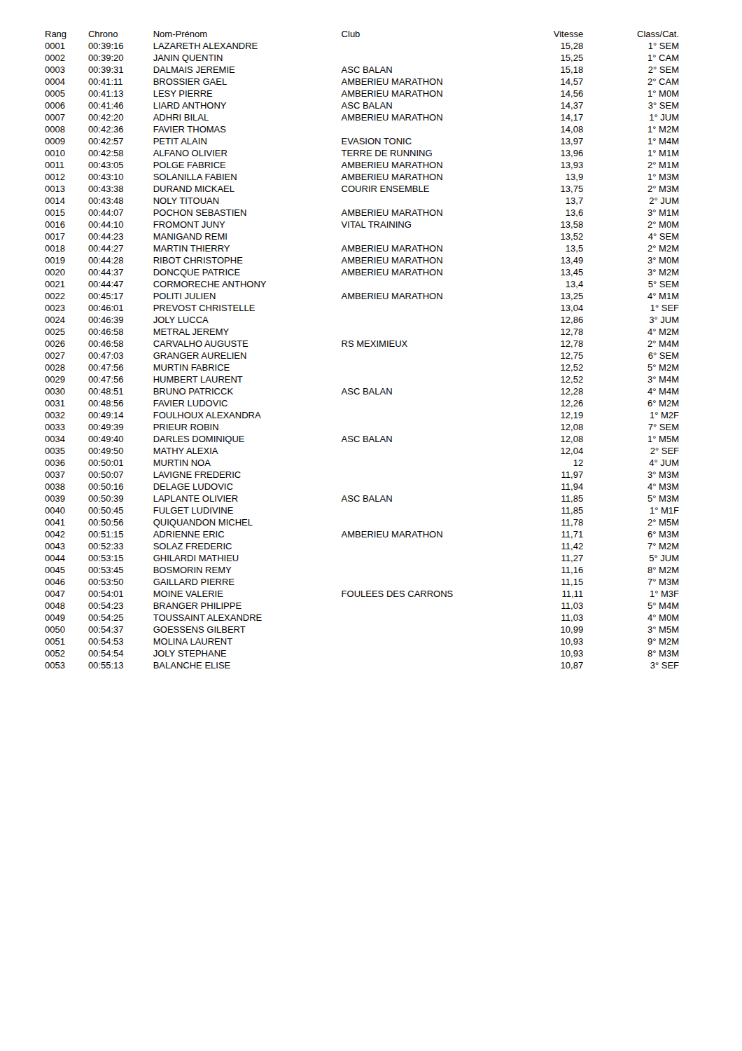| Rang | Chrono | Nom-Prénom | Club | Vitesse | Class/Cat. |
| --- | --- | --- | --- | --- | --- |
| 0001 | 00:39:16 | LAZARETH ALEXANDRE | | 15,28 | 1° SEM |
| 0002 | 00:39:20 | JANIN QUENTIN | | 15,25 | 1° CAM |
| 0003 | 00:39:31 | DALMAIS JEREMIE | ASC BALAN | 15,18 | 2° SEM |
| 0004 | 00:41:11 | BROSSIER GAEL | AMBERIEU MARATHON | 14,57 | 2° CAM |
| 0005 | 00:41:13 | LESY PIERRE | AMBERIEU MARATHON | 14,56 | 1° M0M |
| 0006 | 00:41:46 | LIARD ANTHONY | ASC BALAN | 14,37 | 3° SEM |
| 0007 | 00:42:20 | ADHRI BILAL | AMBERIEU MARATHON | 14,17 | 1° JUM |
| 0008 | 00:42:36 | FAVIER THOMAS | | 14,08 | 1° M2M |
| 0009 | 00:42:57 | PETIT ALAIN | EVASION TONIC | 13,97 | 1° M4M |
| 0010 | 00:42:58 | ALFANO OLIVIER | TERRE DE RUNNING | 13,96 | 1° M1M |
| 0011 | 00:43:05 | POLGE FABRICE | AMBERIEU MARATHON | 13,93 | 2° M1M |
| 0012 | 00:43:10 | SOLANILLA FABIEN | AMBERIEU MARATHON | 13,9 | 1° M3M |
| 0013 | 00:43:38 | DURAND MICKAEL | COURIR ENSEMBLE | 13,75 | 2° M3M |
| 0014 | 00:43:48 | NOLY TITOUAN | | 13,7 | 2° JUM |
| 0015 | 00:44:07 | POCHON SEBASTIEN | AMBERIEU MARATHON | 13,6 | 3° M1M |
| 0016 | 00:44:10 | FROMONT JUNY | VITAL TRAINING | 13,58 | 2° M0M |
| 0017 | 00:44:23 | MANIGAND REMI | | 13,52 | 4° SEM |
| 0018 | 00:44:27 | MARTIN THIERRY | AMBERIEU MARATHON | 13,5 | 2° M2M |
| 0019 | 00:44:28 | RIBOT CHRISTOPHE | AMBERIEU MARATHON | 13,49 | 3° M0M |
| 0020 | 00:44:37 | DONCQUE PATRICE | AMBERIEU MARATHON | 13,45 | 3° M2M |
| 0021 | 00:44:47 | CORMORECHE ANTHONY | | 13,4 | 5° SEM |
| 0022 | 00:45:17 | POLITI JULIEN | AMBERIEU MARATHON | 13,25 | 4° M1M |
| 0023 | 00:46:01 | PREVOST CHRISTELLE | | 13,04 | 1° SEF |
| 0024 | 00:46:39 | JOLY LUCCA | | 12,86 | 3° JUM |
| 0025 | 00:46:58 | METRAL JEREMY | | 12,78 | 4° M2M |
| 0026 | 00:46:58 | CARVALHO AUGUSTE | RS MEXIMIEUX | 12,78 | 2° M4M |
| 0027 | 00:47:03 | GRANGER AURELIEN | | 12,75 | 6° SEM |
| 0028 | 00:47:56 | MURTIN FABRICE | | 12,52 | 5° M2M |
| 0029 | 00:47:56 | HUMBERT LAURENT | | 12,52 | 3° M4M |
| 0030 | 00:48:51 | BRUNO PATRICCK | ASC BALAN | 12,28 | 4° M4M |
| 0031 | 00:48:56 | FAVIER LUDOVIC | | 12,26 | 6° M2M |
| 0032 | 00:49:14 | FOULHOUX ALEXANDRA | | 12,19 | 1° M2F |
| 0033 | 00:49:39 | PRIEUR ROBIN | | 12,08 | 7° SEM |
| 0034 | 00:49:40 | DARLES DOMINIQUE | ASC BALAN | 12,08 | 1° M5M |
| 0035 | 00:49:50 | MATHY ALEXIA | | 12,04 | 2° SEF |
| 0036 | 00:50:01 | MURTIN NOA | | 12 | 4° JUM |
| 0037 | 00:50:07 | LAVIGNE FREDERIC | | 11,97 | 3° M3M |
| 0038 | 00:50:16 | DELAGE LUDOVIC | | 11,94 | 4° M3M |
| 0039 | 00:50:39 | LAPLANTE OLIVIER | ASC BALAN | 11,85 | 5° M3M |
| 0040 | 00:50:45 | FULGET LUDIVINE | | 11,85 | 1° M1F |
| 0041 | 00:50:56 | QUIQUANDON MICHEL | | 11,78 | 2° M5M |
| 0042 | 00:51:15 | ADRIENNE ERIC | AMBERIEU MARATHON | 11,71 | 6° M3M |
| 0043 | 00:52:33 | SOLAZ FREDERIC | | 11,42 | 7° M2M |
| 0044 | 00:53:15 | GHILARDI MATHIEU | | 11,27 | 5° JUM |
| 0045 | 00:53:45 | BOSMORIN REMY | | 11,16 | 8° M2M |
| 0046 | 00:53:50 | GAILLARD PIERRE | | 11,15 | 7° M3M |
| 0047 | 00:54:01 | MOINE VALERIE | FOULEES DES CARRONS | 11,11 | 1° M3F |
| 0048 | 00:54:23 | BRANGER PHILIPPE | | 11,03 | 5° M4M |
| 0049 | 00:54:25 | TOUSSAINT ALEXANDRE | | 11,03 | 4° M0M |
| 0050 | 00:54:37 | GOESSENS GILBERT | | 10,99 | 3° M5M |
| 0051 | 00:54:53 | MOLINA LAURENT | | 10,93 | 9° M2M |
| 0052 | 00:54:54 | JOLY STEPHANE | | 10,93 | 8° M3M |
| 0053 | 00:55:13 | BALANCHE ELISE | | 10,87 | 3° SEF |